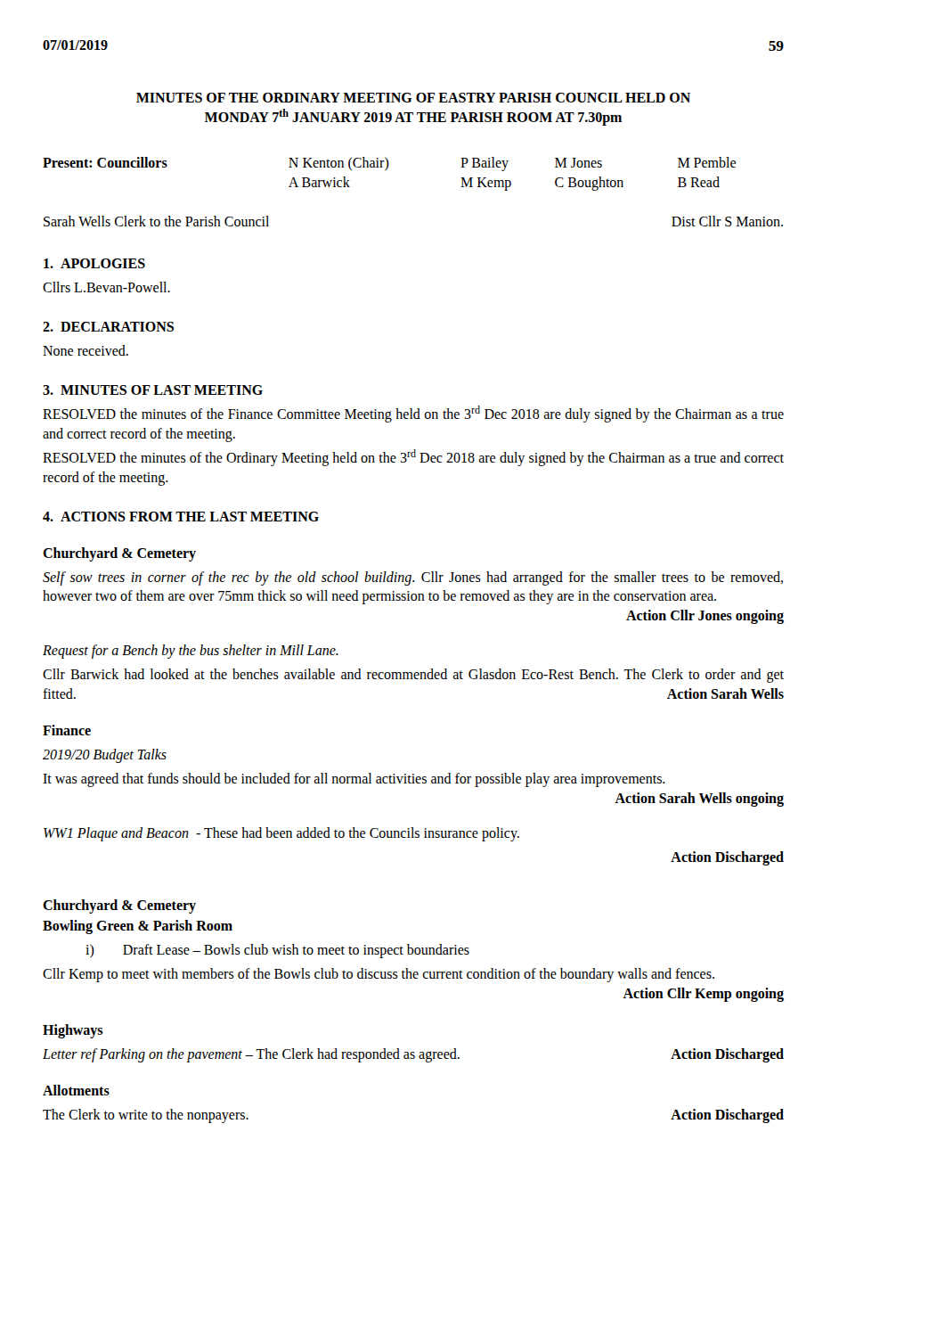07/01/2019 59
MINUTES OF THE ORDINARY MEETING OF EASTRY PARISH COUNCIL HELD ON
MONDAY 7th JANUARY 2019 AT THE PARISH ROOM AT 7.30pm
| Present: Councillors | N Kenton (Chair) | P Bailey | M Jones | M Pemble |
| | A Barwick | M Kemp | C Boughton | B Read |
Sarah Wells Clerk to the Parish Council Dist Cllr S Manion.
1. APOLOGIES
Cllrs L.Bevan-Powell.
2. DECLARATIONS
None received.
3. MINUTES OF LAST MEETING
RESOLVED the minutes of the Finance Committee Meeting held on the 3rd Dec 2018 are duly signed by the Chairman as a true and correct record of the meeting.
RESOLVED the minutes of the Ordinary Meeting held on the 3rd Dec 2018 are duly signed by the Chairman as a true and correct record of the meeting.
4. ACTIONS FROM THE LAST MEETING
Churchyard & Cemetery
Self sow trees in corner of the rec by the old school building. Cllr Jones had arranged for the smaller trees to be removed, however two of them are over 75mm thick so will need permission to be removed as they are in the conservation area. Action Cllr Jones ongoing
Request for a Bench by the bus shelter in Mill Lane.
Cllr Barwick had looked at the benches available and recommended at Glasdon Eco-Rest Bench. The Clerk to order and get fitted. Action Sarah Wells
Finance
2019/20 Budget Talks
It was agreed that funds should be included for all normal activities and for possible play area improvements. Action Sarah Wells ongoing
WW1 Plaque and Beacon - These had been added to the Councils insurance policy.
Action Discharged
Churchyard & Cemetery
Bowling Green & Parish Room
i) Draft Lease – Bowls club wish to meet to inspect boundaries
Cllr Kemp to meet with members of the Bowls club to discuss the current condition of the boundary walls and fences. Action Cllr Kemp ongoing
Highways
Letter ref Parking on the pavement – The Clerk had responded as agreed. Action Discharged
Allotments
The Clerk to write to the nonpayers. Action Discharged